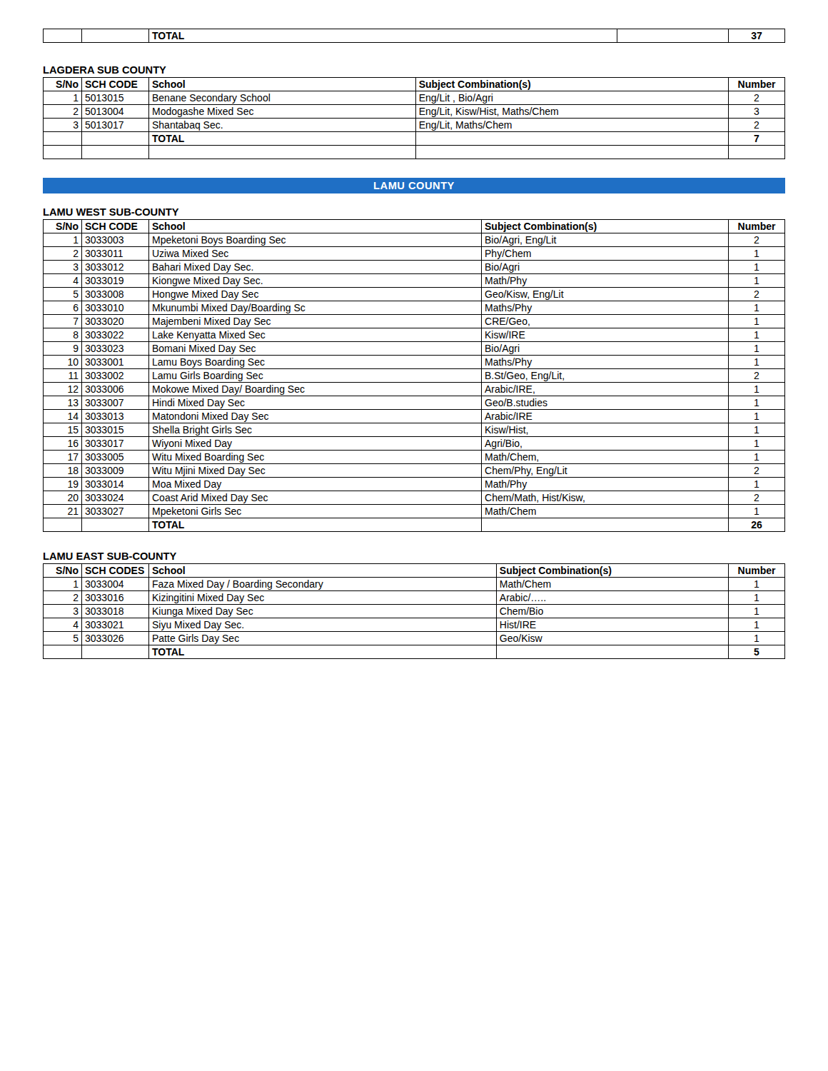| | | TOTAL | | 37 |
LAGDERA SUB COUNTY
| S/No | SCH CODE | School | Subject Combination(s) | Number |
| --- | --- | --- | --- | --- |
| 1 | 5013015 | Benane Secondary School | Eng/Lit , Bio/Agri | 2 |
| 2 | 5013004 | Modogashe Mixed Sec | Eng/Lit, Kisw/Hist, Maths/Chem | 3 |
| 3 | 5013017 | Shantabaq Sec. | Eng/Lit, Maths/Chem | 2 |
| | | TOTAL | | 7 |
LAMU COUNTY
LAMU WEST SUB-COUNTY
| S/No | SCH CODE | School | Subject Combination(s) | Number |
| --- | --- | --- | --- | --- |
| 1 | 3033003 | Mpeketoni Boys Boarding Sec | Bio/Agri, Eng/Lit | 2 |
| 2 | 3033011 | Uziwa Mixed Sec | Phy/Chem | 1 |
| 3 | 3033012 | Bahari Mixed Day Sec. | Bio/Agri | 1 |
| 4 | 3033019 | Kiongwe Mixed Day Sec. | Math/Phy | 1 |
| 5 | 3033008 | Hongwe Mixed Day Sec | Geo/Kisw, Eng/Lit | 2 |
| 6 | 3033010 | Mkunumbi Mixed Day/Boarding Sc | Maths/Phy | 1 |
| 7 | 3033020 | Majembeni Mixed Day Sec | CRE/Geo, | 1 |
| 8 | 3033022 | Lake Kenyatta Mixed Sec | Kisw/IRE | 1 |
| 9 | 3033023 | Bomani Mixed Day Sec | Bio/Agri | 1 |
| 10 | 3033001 | Lamu Boys Boarding Sec | Maths/Phy | 1 |
| 11 | 3033002 | Lamu Girls Boarding Sec | B.St/Geo, Eng/Lit, | 2 |
| 12 | 3033006 | Mokowe Mixed Day/ Boarding Sec | Arabic/IRE, | 1 |
| 13 | 3033007 | Hindi Mixed Day Sec | Geo/B.studies | 1 |
| 14 | 3033013 | Matondoni Mixed Day Sec | Arabic/IRE | 1 |
| 15 | 3033015 | Shella Bright Girls Sec | Kisw/Hist, | 1 |
| 16 | 3033017 | Wiyoni Mixed Day | Agri/Bio, | 1 |
| 17 | 3033005 | Witu Mixed Boarding Sec | Math/Chem, | 1 |
| 18 | 3033009 | Witu Mjini Mixed Day Sec | Chem/Phy, Eng/Lit | 2 |
| 19 | 3033014 | Moa Mixed Day | Math/Phy | 1 |
| 20 | 3033024 | Coast Arid Mixed Day Sec | Chem/Math, Hist/Kisw, | 2 |
| 21 | 3033027 | Mpeketoni Girls Sec | Math/Chem | 1 |
| | | TOTAL | | 26 |
LAMU EAST SUB-COUNTY
| S/No | SCH CODES | School | Subject Combination(s) | Number |
| --- | --- | --- | --- | --- |
| 1 | 3033004 | Faza Mixed Day / Boarding Secondary | Math/Chem | 1 |
| 2 | 3033016 | Kizingitini Mixed Day Sec | Arabic/….. | 1 |
| 3 | 3033018 | Kiunga Mixed Day Sec | Chem/Bio | 1 |
| 4 | 3033021 | Siyu Mixed Day Sec. | Hist/IRE | 1 |
| 5 | 3033026 | Patte Girls Day Sec | Geo/Kisw | 1 |
| | | TOTAL | | 5 |